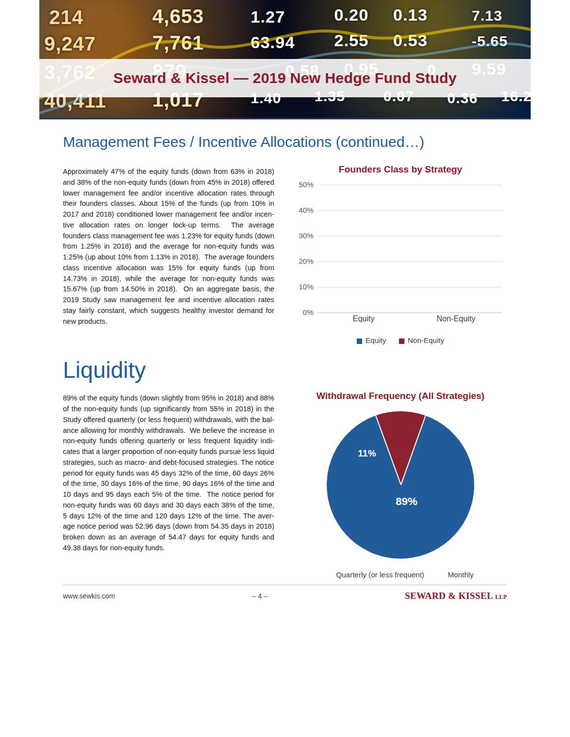214 4,653 1.27 0.20 0.13 7.13 5. 9,247 7,761 63.94 2.55 0.53 -5.65 -14 3,762 879 0.58 0.95 0 9.59 15 40,411 1,017 1.40 1.35 0.07 0.36 16.27 18
Seward & Kissel — 2019 New Hedge Fund Study
Management Fees / Incentive Allocations (continued…)
Approximately 47% of the equity funds (down from 63% in 2018) and 38% of the non-equity funds (down from 45% in 2018) offered lower management fee and/or incentive allocation rates through their founders classes. About 15% of the funds (up from 10% in 2017 and 2018) conditioned lower management fee and/or incentive allocation rates on longer lock-up terms. The average founders class management fee was 1.23% for equity funds (down from 1.25% in 2018) and the average for non-equity funds was 1.25% (up about 10% from 1.13% in 2018). The average founders class incentive allocation was 15% for equity funds (up from 14.73% in 2018), while the average for non-equity funds was 15.67% (up from 14.50% in 2018). On an aggregate basis, the 2019 Study saw management fee and incentive allocation rates stay fairly constant, which suggests healthy investor demand for new products.
Founders Class by Strategy
50% 40% 30% 20% 10% 0%
47%
38%
Equity Non-Equity
Equity Non-Equity
Liquidity
89% of the equity funds (down slightly from 95% in 2018) and 88% of the non-equity funds (up significantly from 55% in 2018) in the Study offered quarterly (or less frequent) withdrawals, with the balance allowing for monthly withdrawals. We believe the increase in non-equity funds offering quarterly or less frequent liquidity indicates that a larger proportion of non-equity funds pursue less liquid strategies, such as macro- and debt-focused strategies. The notice period for equity funds was 45 days 32% of the time, 60 days 26% of the time, 30 days 16% of the time, 90 days 16% of the time and 10 days and 95 days each 5% of the time. The notice period for non-equity funds was 60 days and 30 days each 38% of the time, 5 days 12% of the time and 120 days 12% of the time. The average notice period was 52.96 days (down from 54.35 days in 2018) broken down as an average of 54.47 days for equity funds and 49.38 days for non-equity funds.
Withdrawal Frequency (All Strategies)
11%
89%
Quarterly (or less frequent) Monthly
www.sewkis.com
– 4 –
SEWARD & KISSEL llp